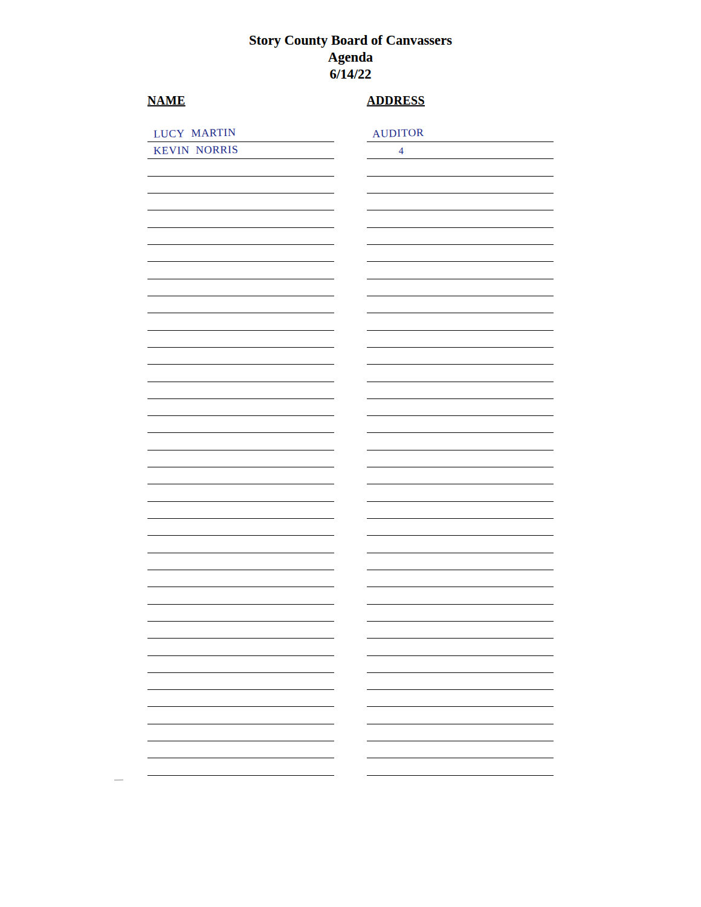Story County Board of Canvassers Agenda 6/14/22
NAME
LUCY MARTIN
KEVIN NORRIS
ADDRESS
AUDITOR
4